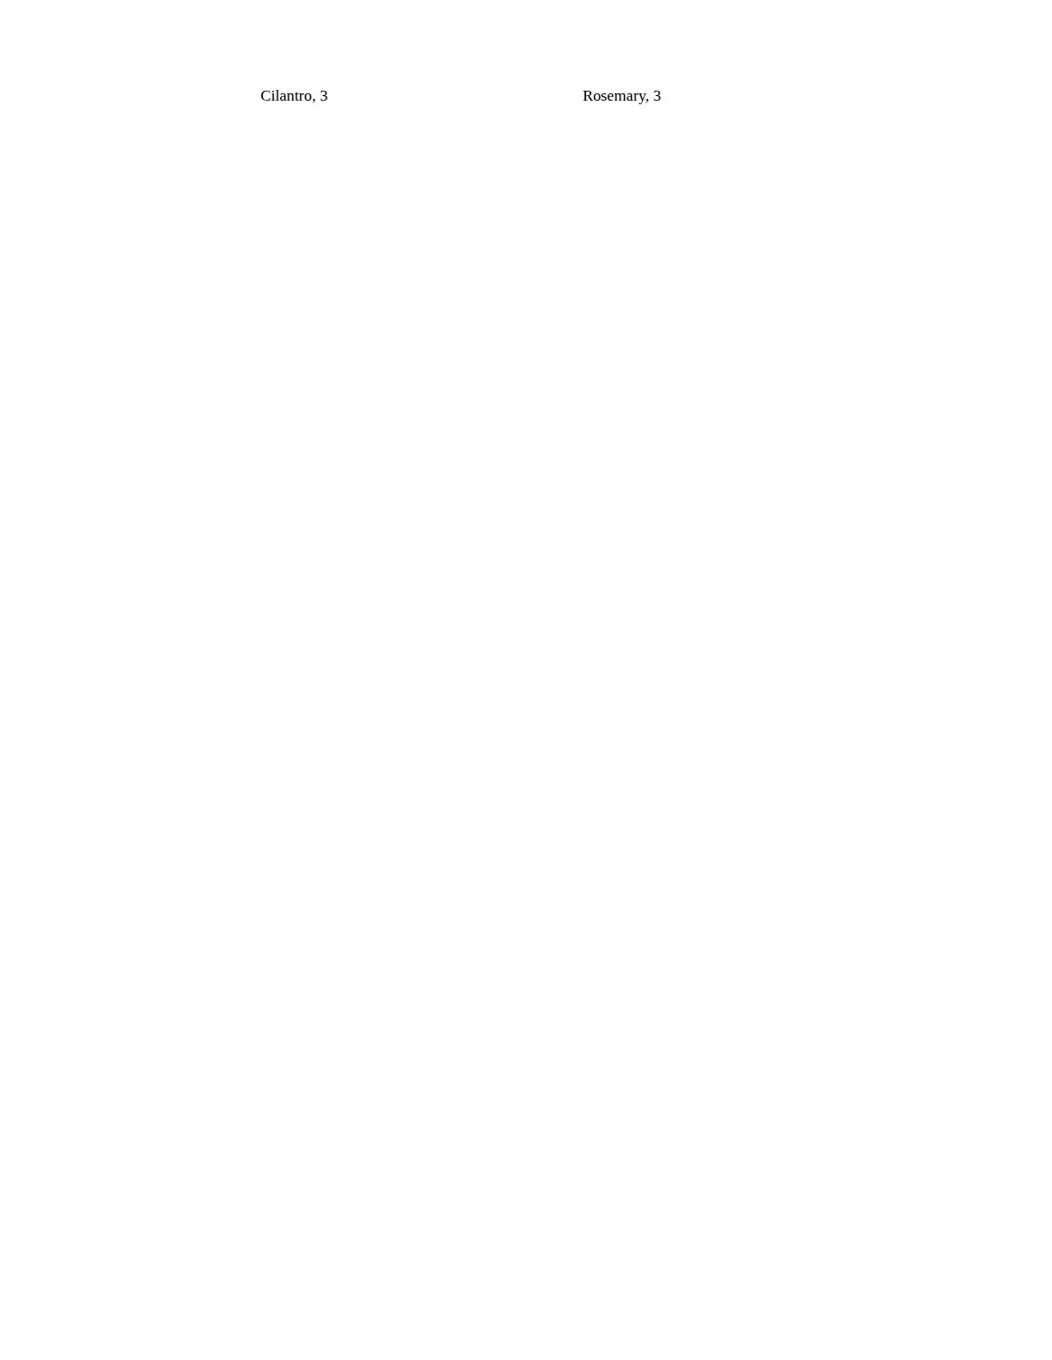Cilantro, 3
Rosemary, 3